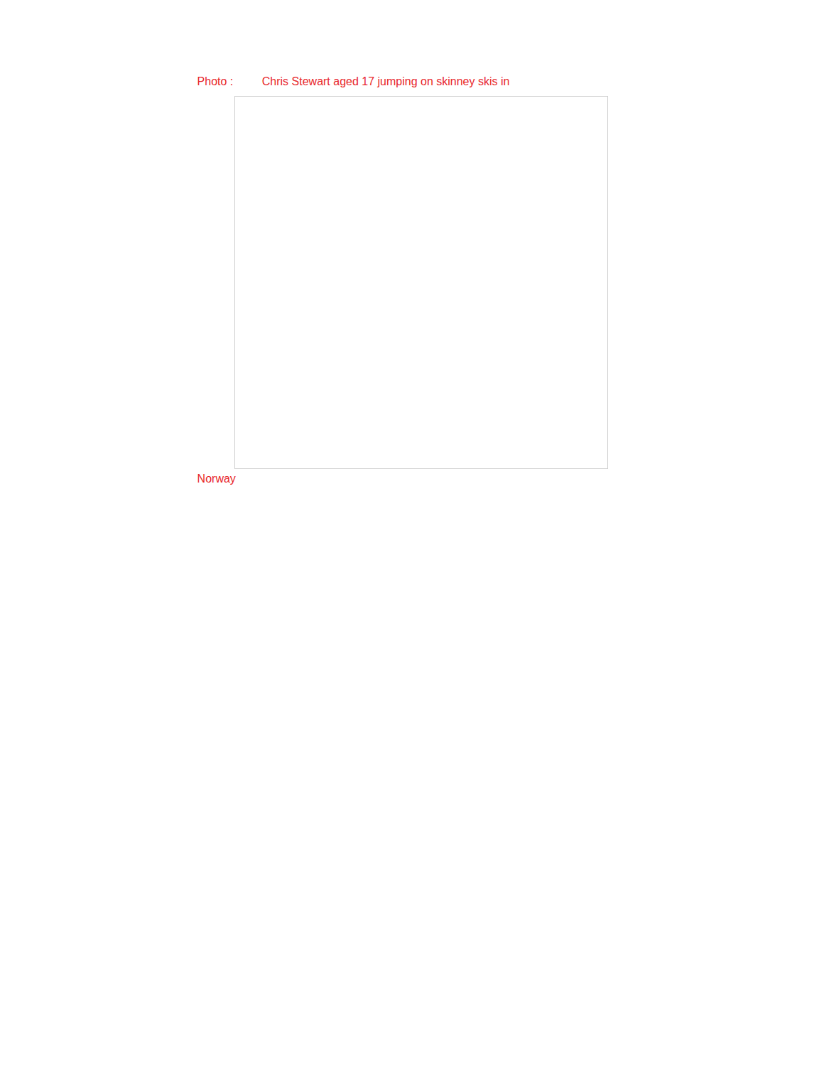Photo : Chris Stewart aged 17 jumping on skinney skis in
Norway